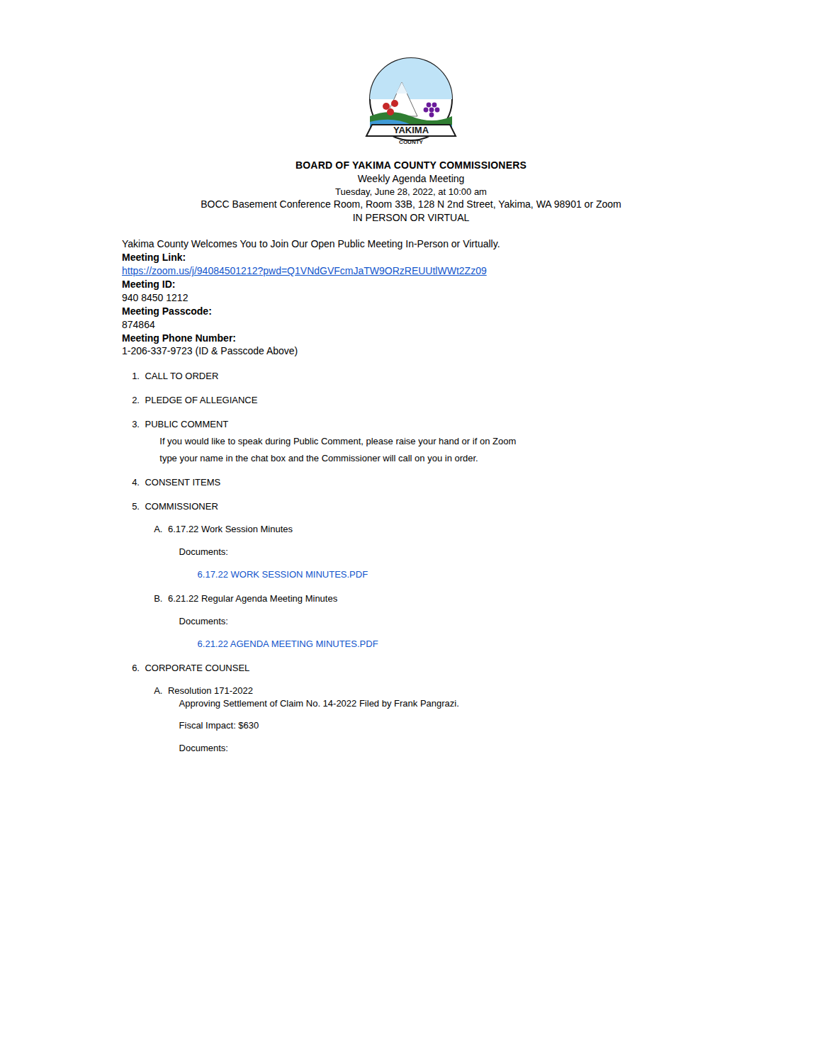YAKIMA COUNTY
BOARD OF YAKIMA COUNTY COMMISSIONERS
Weekly Agenda Meeting
Tuesday, June 28, 2022, at 10:00 am
BOCC Basement Conference Room, Room 33B, 128 N 2nd Street, Yakima, WA 98901 or Zoom
IN PERSON OR VIRTUAL
Yakima County Welcomes You to Join Our Open Public Meeting In-Person or Virtually.
Meeting Link:
https://zoom.us/j/94084501212?pwd=Q1VNdGVFcmJaTW9ORzREUUtlWWt2Zz09
Meeting ID:
940 8450 1212
Meeting Passcode:
874864
Meeting Phone Number:
1-206-337-9723 (ID & Passcode Above)
CALL TO ORDER
PLEDGE OF ALLEGIANCE
PUBLIC COMMENT
If you would like to speak during Public Comment, please raise your hand or if on Zoom
type your name in the chat box and the Commissioner will call on you in order.
CONSENT ITEMS
COMMISSIONER
6.17.22 Work Session Minutes
Documents:
6.17.22 WORK SESSION MINUTES.PDF
6.21.22 Regular Agenda Meeting Minutes
Documents:
6.21.22 AGENDA MEETING MINUTES.PDF
CORPORATE COUNSEL
Resolution 171-2022
Approving Settlement of Claim No. 14-2022 Filed by Frank Pangrazi.
Fiscal Impact: $630
Documents: